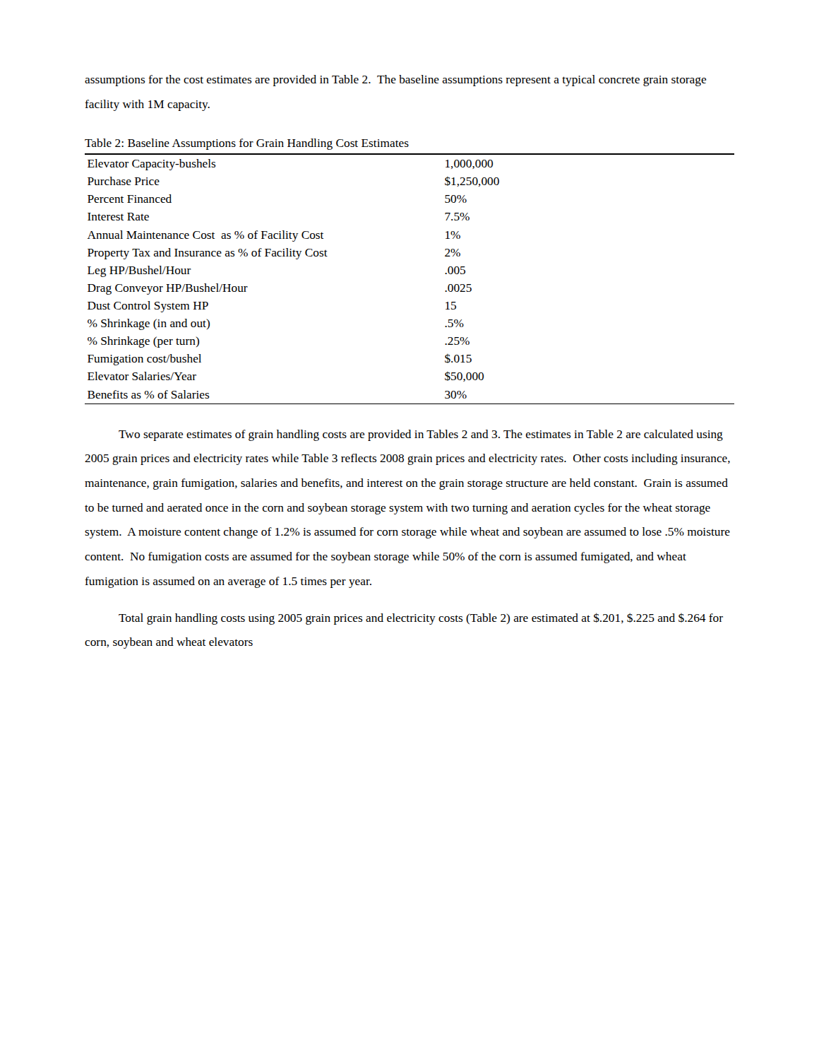assumptions for the cost estimates are provided in Table 2. The baseline assumptions represent a typical concrete grain storage facility with 1M capacity.
Table 2: Baseline Assumptions for Grain Handling Cost Estimates
| Elevator Capacity-bushels | 1,000,000 |
| Purchase Price | $1,250,000 |
| Percent Financed | 50% |
| Interest Rate | 7.5% |
| Annual Maintenance Cost as % of Facility Cost | 1% |
| Property Tax and Insurance as % of Facility Cost | 2% |
| Leg HP/Bushel/Hour | .005 |
| Drag Conveyor HP/Bushel/Hour | .0025 |
| Dust Control System HP | 15 |
| % Shrinkage (in and out) | .5% |
| % Shrinkage (per turn) | .25% |
| Fumigation cost/bushel | $.015 |
| Elevator Salaries/Year | $50,000 |
| Benefits as % of Salaries | 30% |
Two separate estimates of grain handling costs are provided in Tables 2 and 3. The estimates in Table 2 are calculated using 2005 grain prices and electricity rates while Table 3 reflects 2008 grain prices and electricity rates. Other costs including insurance, maintenance, grain fumigation, salaries and benefits, and interest on the grain storage structure are held constant. Grain is assumed to be turned and aerated once in the corn and soybean storage system with two turning and aeration cycles for the wheat storage system. A moisture content change of 1.2% is assumed for corn storage while wheat and soybean are assumed to lose .5% moisture content. No fumigation costs are assumed for the soybean storage while 50% of the corn is assumed fumigated, and wheat fumigation is assumed on an average of 1.5 times per year.
Total grain handling costs using 2005 grain prices and electricity costs (Table 2) are estimated at $.201, $.225 and $.264 for corn, soybean and wheat elevators